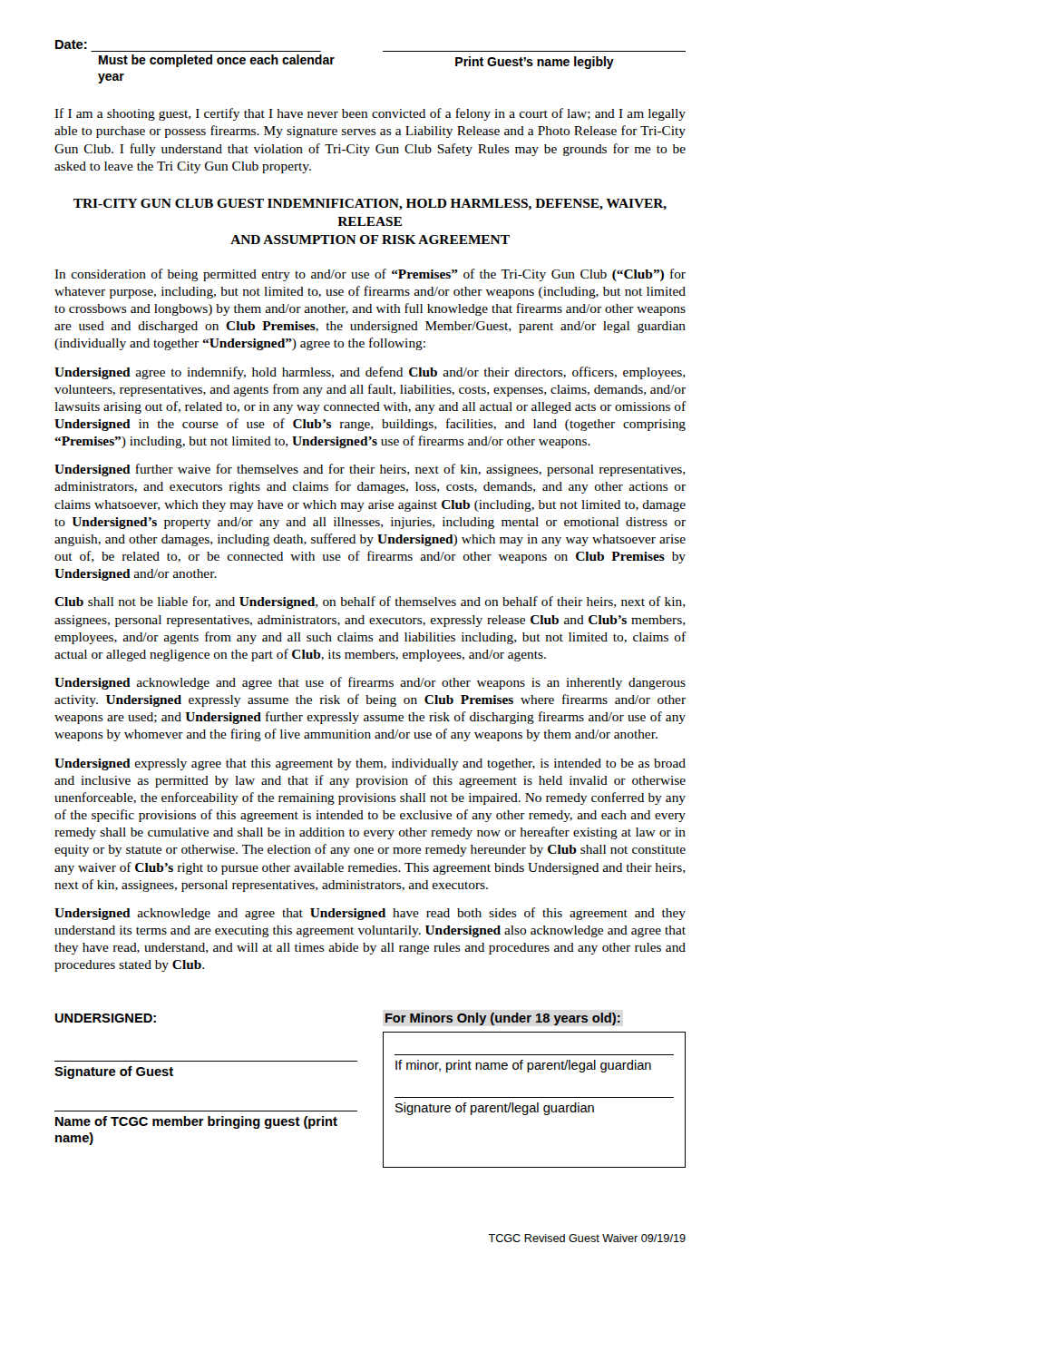Date: _______________________________
Must be completed once each calendar year
Print Guest’s name legibly
If I am a shooting guest, I certify that I have never been convicted of a felony in a court of law; and I am legally able to purchase or possess firearms. My signature serves as a Liability Release and a Photo Release for Tri-City Gun Club. I fully understand that violation of Tri-City Gun Club Safety Rules may be grounds for me to be asked to leave the Tri City Gun Club property.
TRI-CITY GUN CLUB GUEST INDEMNIFICATION, HOLD HARMLESS, DEFENSE, WAIVER, RELEASE
AND ASSUMPTION OF RISK AGREEMENT
In consideration of being permitted entry to and/or use of “Premises” of the Tri-City Gun Club (“Club”) for whatever purpose, including, but not limited to, use of firearms and/or other weapons (including, but not limited to crossbows and longbows) by them and/or another, and with full knowledge that firearms and/or other weapons are used and discharged on Club Premises, the undersigned Member/Guest, parent and/or legal guardian (individually and together “Undersigned”) agree to the following:
Undersigned agree to indemnify, hold harmless, and defend Club and/or their directors, officers, employees, volunteers, representatives, and agents from any and all fault, liabilities, costs, expenses, claims, demands, and/or lawsuits arising out of, related to, or in any way connected with, any and all actual or alleged acts or omissions of Undersigned in the course of use of Club’s range, buildings, facilities, and land (together comprising “Premises”) including, but not limited to, Undersigned’s use of firearms and/or other weapons.
Undersigned further waive for themselves and for their heirs, next of kin, assignees, personal representatives, administrators, and executors rights and claims for damages, loss, costs, demands, and any other actions or claims whatsoever, which they may have or which may arise against Club (including, but not limited to, damage to Undersigned’s property and/or any and all illnesses, injuries, including mental or emotional distress or anguish, and other damages, including death, suffered by Undersigned) which may in any way whatsoever arise out of, be related to, or be connected with use of firearms and/or other weapons on Club Premises by Undersigned and/or another.
Club shall not be liable for, and Undersigned, on behalf of themselves and on behalf of their heirs, next of kin, assignees, personal representatives, administrators, and executors, expressly release Club and Club’s members, employees, and/or agents from any and all such claims and liabilities including, but not limited to, claims of actual or alleged negligence on the part of Club, its members, employees, and/or agents.
Undersigned acknowledge and agree that use of firearms and/or other weapons is an inherently dangerous activity. Undersigned expressly assume the risk of being on Club Premises where firearms and/or other weapons are used; and Undersigned further expressly assume the risk of discharging firearms and/or use of any weapons by whomever and the firing of live ammunition and/or use of any weapons by them and/or another.
Undersigned expressly agree that this agreement by them, individually and together, is intended to be as broad and inclusive as permitted by law and that if any provision of this agreement is held invalid or otherwise unenforceable, the enforceability of the remaining provisions shall not be impaired. No remedy conferred by any of the specific provisions of this agreement is intended to be exclusive of any other remedy, and each and every remedy shall be cumulative and shall be in addition to every other remedy now or hereafter existing at law or in equity or by statute or otherwise. The election of any one or more remedy hereunder by Club shall not constitute any waiver of Club’s right to pursue other available remedies. This agreement binds Undersigned and their heirs, next of kin, assignees, personal representatives, administrators, and executors.
Undersigned acknowledge and agree that Undersigned have read both sides of this agreement and they understand its terms and are executing this agreement voluntarily. Undersigned also acknowledge and agree that they have read, understand, and will at all times abide by all range rules and procedures and any other rules and procedures stated by Club.
UNDERSIGNED:
Signature of Guest
Name of TCGC member bringing guest (print name)
For Minors Only (under 18 years old):
If minor, print name of parent/legal guardian
Signature of parent/legal guardian
TCGC Revised Guest Waiver 09/19/19